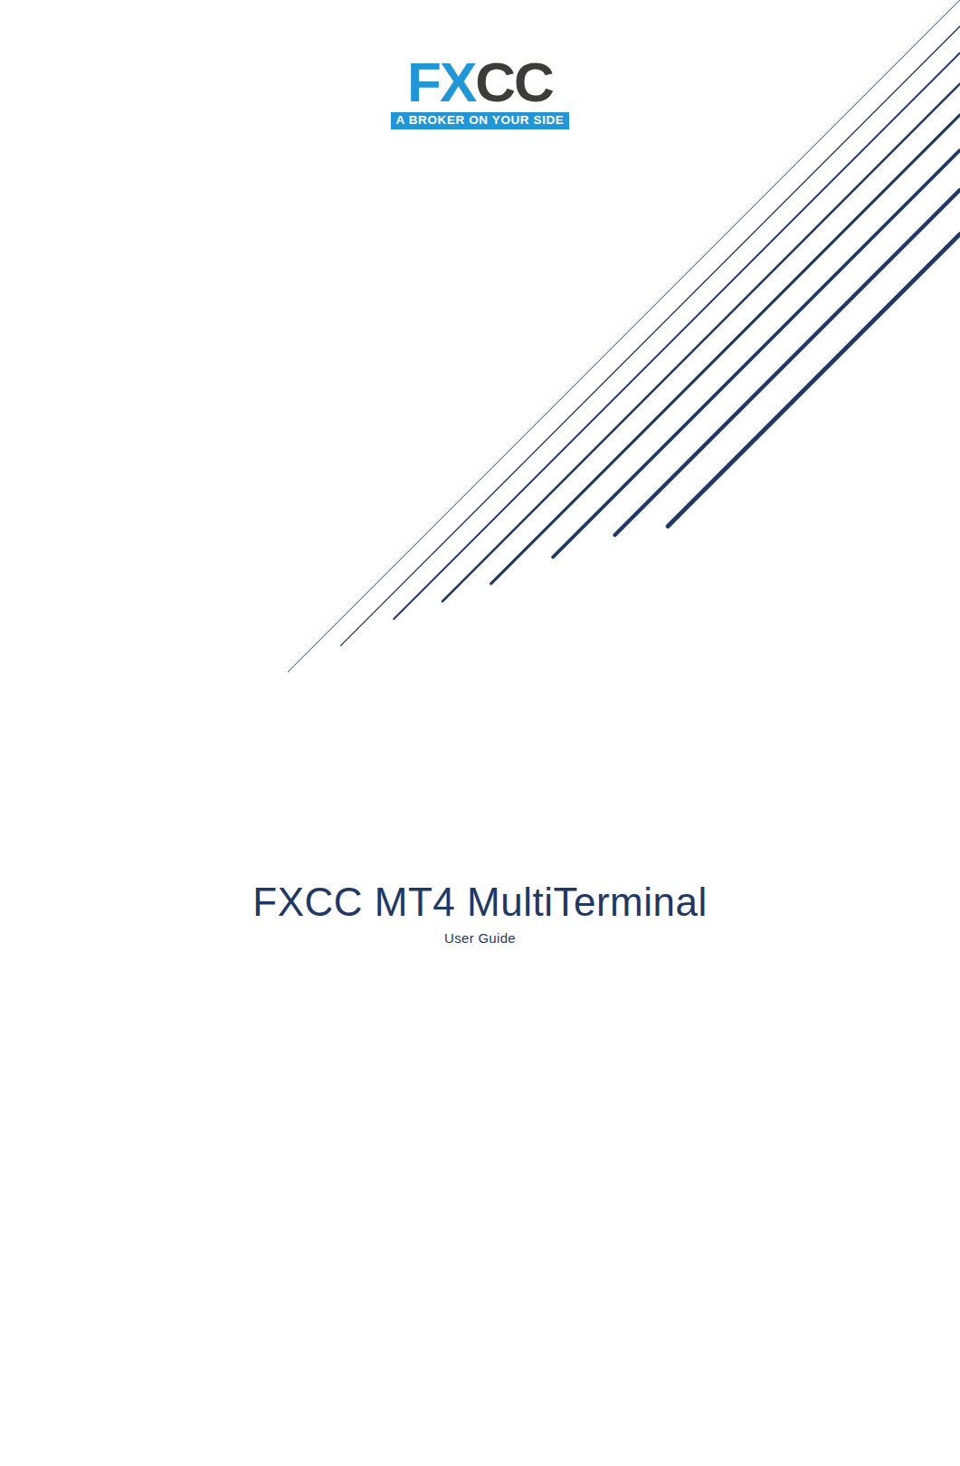FX CC
A BROKER ON YOUR SIDE
FXCC MT4 MultiTerminal
User Guide